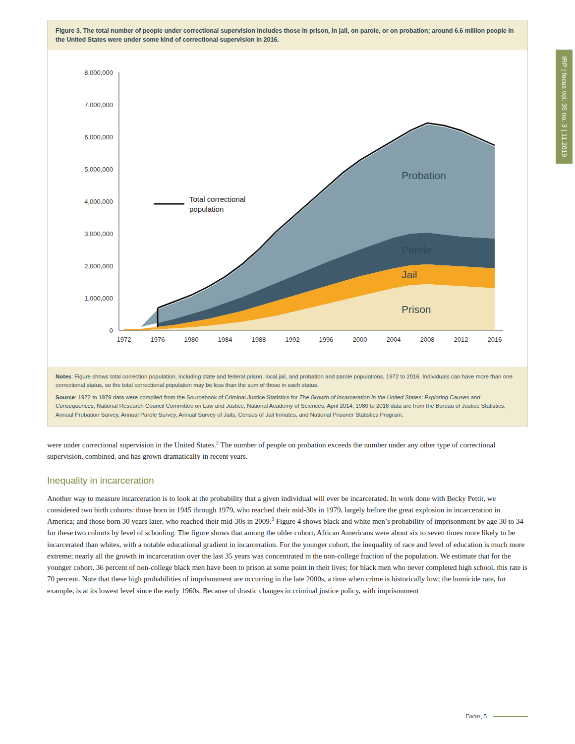IRP | focus vol. 35 no. 3 | 11.2019
Figure 3. The total number of people under correctional supervision includes those in prison, in jail, on parole, or on probation; around 6.6 million people in the United States were under some kind of correctional supervision in 2016.
8,000,000 7,000,000 6,000,000 5,000,000 4,000,000 3,000,000 2,000,000 1,000,000 0 1972 1976 1980 1984 1988 1992 1996 2000 2004 2008 2012 2016 Total correctional population Probation Parole Jail Prison
Notes: Figure shows total correction population, including state and federal prison, local jail, and probation and parole populations, 1972 to 2016. Individuals can have more than one correctional status, so the total correctional population may be less than the sum of those in each status.
Source: 1972 to 1979 data were compiled from the Sourcebook of Criminal Justice Statistics for The Growth of Incarceration in the United States: Exploring Causes and Consequences, National Research Council Committee on Law and Justice, National Academy of Sciences, April 2014; 1980 to 2016 data are from the Bureau of Justice Statistics, Annual Probation Survey, Annual Parole Survey, Annual Survey of Jails, Census of Jail Inmates, and National Prisoner Statistics Program.
were under correctional supervision in the United States.2 The number of people on probation exceeds the number under any other type of correctional supervision, combined, and has grown dramatically in recent years.
Inequality in incarceration
Another way to measure incarceration is to look at the probability that a given individual will ever be incarcerated. In work done with Becky Pettit, we considered two birth cohorts: those born in 1945 through 1979, who reached their mid-30s in 1979, largely before the great explosion in incarceration in America; and those born 30 years later, who reached their mid-30s in 2009.3 Figure 4 shows black and white men’s probability of imprisonment by age 30 to 34 for these two cohorts by level of schooling. The figure shows that among the older cohort, African Americans were about six to seven times more likely to be incarcerated than whites, with a notable educational gradient in incarceration. For the younger cohort, the inequality of race and level of education is much more extreme; nearly all the growth in incarceration over the last 35 years was concentrated in the non-college fraction of the population. We estimate that for the younger cohort, 36 percent of non-college black men have been to prison at some point in their lives; for black men who never completed high school, this rate is 70 percent. Note that these high probabilities of imprisonment are occurring in the late 2000s, a time when crime is historically low; the homicide rate, for example, is at its lowest level since the early 1960s. Because of drastic changes in criminal justice policy, with imprisonment
Focus, 5